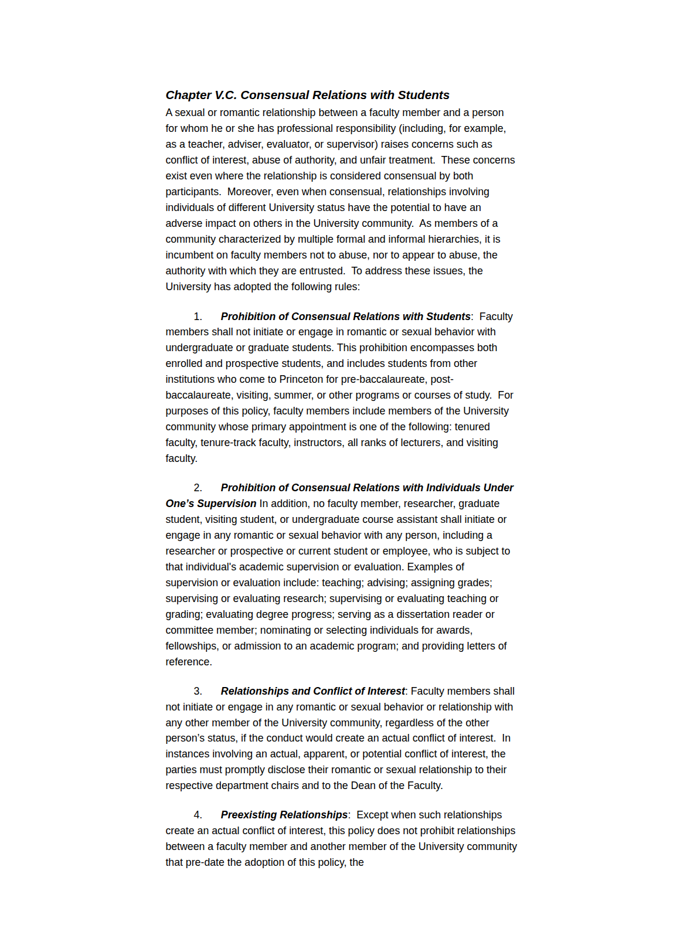Chapter V.C. Consensual Relations with Students
A sexual or romantic relationship between a faculty member and a person for whom he or she has professional responsibility (including, for example, as a teacher, adviser, evaluator, or supervisor) raises concerns such as conflict of interest, abuse of authority, and unfair treatment. These concerns exist even where the relationship is considered consensual by both participants. Moreover, even when consensual, relationships involving individuals of different University status have the potential to have an adverse impact on others in the University community. As members of a community characterized by multiple formal and informal hierarchies, it is incumbent on faculty members not to abuse, nor to appear to abuse, the authority with which they are entrusted. To address these issues, the University has adopted the following rules:
1. Prohibition of Consensual Relations with Students: Faculty members shall not initiate or engage in romantic or sexual behavior with undergraduate or graduate students. This prohibition encompasses both enrolled and prospective students, and includes students from other institutions who come to Princeton for pre-baccalaureate, post-baccalaureate, visiting, summer, or other programs or courses of study. For purposes of this policy, faculty members include members of the University community whose primary appointment is one of the following: tenured faculty, tenure-track faculty, instructors, all ranks of lecturers, and visiting faculty.
2. Prohibition of Consensual Relations with Individuals Under One’s Supervision In addition, no faculty member, researcher, graduate student, visiting student, or undergraduate course assistant shall initiate or engage in any romantic or sexual behavior with any person, including a researcher or prospective or current student or employee, who is subject to that individual's academic supervision or evaluation. Examples of supervision or evaluation include: teaching; advising; assigning grades; supervising or evaluating research; supervising or evaluating teaching or grading; evaluating degree progress; serving as a dissertation reader or committee member; nominating or selecting individuals for awards, fellowships, or admission to an academic program; and providing letters of reference.
3. Relationships and Conflict of Interest: Faculty members shall not initiate or engage in any romantic or sexual behavior or relationship with any other member of the University community, regardless of the other person’s status, if the conduct would create an actual conflict of interest. In instances involving an actual, apparent, or potential conflict of interest, the parties must promptly disclose their romantic or sexual relationship to their respective department chairs and to the Dean of the Faculty.
4. Preexisting Relationships: Except when such relationships create an actual conflict of interest, this policy does not prohibit relationships between a faculty member and another member of the University community that pre-date the adoption of this policy, the